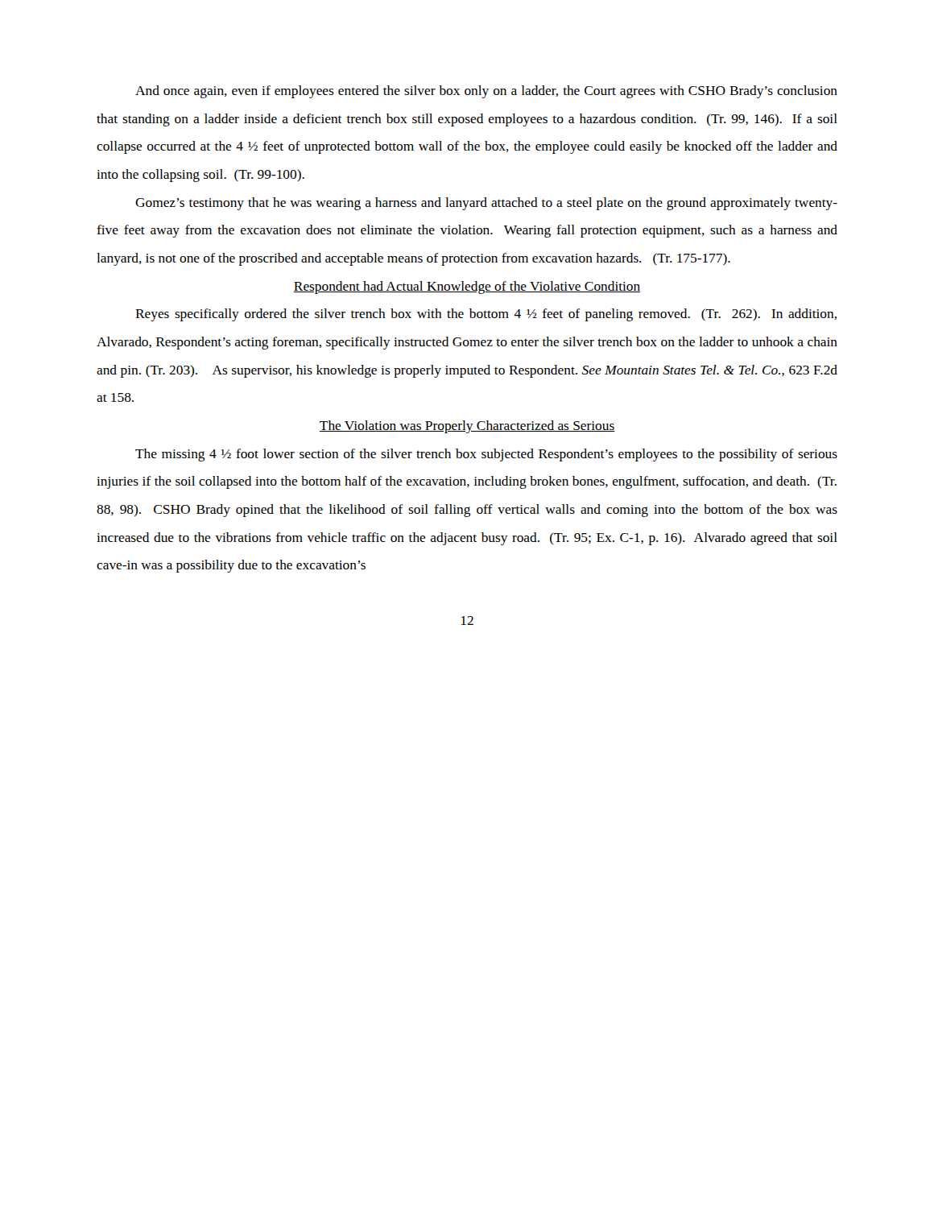And once again, even if employees entered the silver box only on a ladder, the Court agrees with CSHO Brady’s conclusion that standing on a ladder inside a deficient trench box still exposed employees to a hazardous condition. (Tr. 99, 146). If a soil collapse occurred at the 4 ½ feet of unprotected bottom wall of the box, the employee could easily be knocked off the ladder and into the collapsing soil. (Tr. 99-100).
Gomez’s testimony that he was wearing a harness and lanyard attached to a steel plate on the ground approximately twenty-five feet away from the excavation does not eliminate the violation. Wearing fall protection equipment, such as a harness and lanyard, is not one of the proscribed and acceptable means of protection from excavation hazards. (Tr. 175-177).
Respondent had Actual Knowledge of the Violative Condition
Reyes specifically ordered the silver trench box with the bottom 4 ½ feet of paneling removed. (Tr. 262). In addition, Alvarado, Respondent’s acting foreman, specifically instructed Gomez to enter the silver trench box on the ladder to unhook a chain and pin. (Tr. 203). As supervisor, his knowledge is properly imputed to Respondent. See Mountain States Tel. & Tel. Co., 623 F.2d at 158.
The Violation was Properly Characterized as Serious
The missing 4 ½ foot lower section of the silver trench box subjected Respondent’s employees to the possibility of serious injuries if the soil collapsed into the bottom half of the excavation, including broken bones, engulfment, suffocation, and death. (Tr. 88, 98). CSHO Brady opined that the likelihood of soil falling off vertical walls and coming into the bottom of the box was increased due to the vibrations from vehicle traffic on the adjacent busy road. (Tr. 95; Ex. C-1, p. 16). Alvarado agreed that soil cave-in was a possibility due to the excavation’s
12